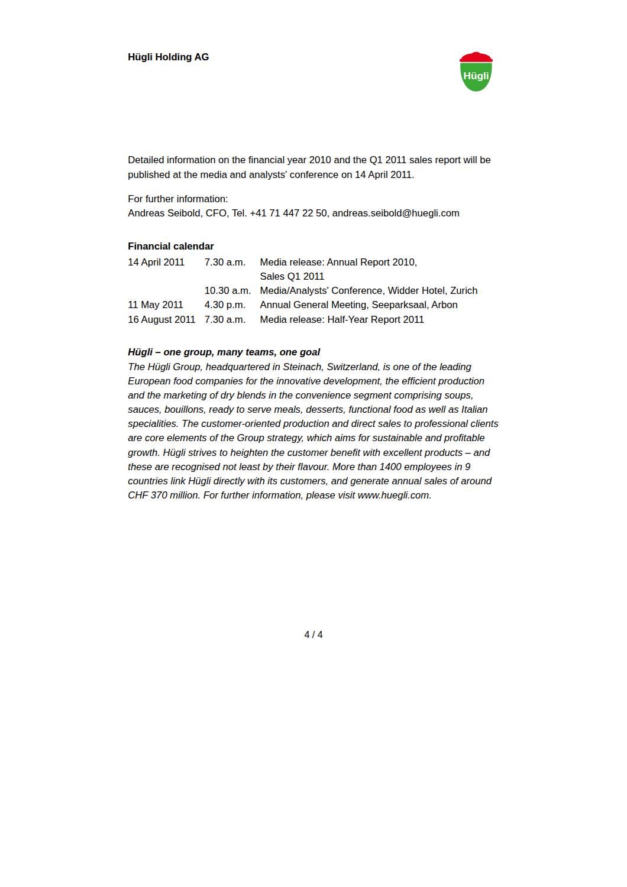Hügli Holding AG
Hügli
Detailed information on the financial year 2010 and the Q1 2011 sales report will be published at the media and analysts' conference on 14 April 2011.
For further information:
Andreas Seibold, CFO, Tel. +41 71 447 22 50, andreas.seibold@huegli.com
Financial calendar
| 14 April 2011 | 7.30 a.m. | Media release: Annual Report 2010, Sales Q1 2011 |
| | 10.30 a.m. | Media/Analysts' Conference, Widder Hotel, Zurich |
| 11 May 2011 | 4.30 p.m. | Annual General Meeting, Seeparksaal, Arbon |
| 16 August 2011 | 7.30 a.m. | Media release: Half-Year Report 2011 |
Hügli – one group, many teams, one goal
The Hügli Group, headquartered in Steinach, Switzerland, is one of the leading European food companies for the innovative development, the efficient production and the marketing of dry blends in the convenience segment comprising soups, sauces, bouillons, ready to serve meals, desserts, functional food as well as Italian specialities. The customer-oriented production and direct sales to professional clients are core elements of the Group strategy, which aims for sustainable and profitable growth. Hügli strives to heighten the customer benefit with excellent products – and these are recognised not least by their flavour. More than 1400 employees in 9 countries link Hügli directly with its customers, and generate annual sales of around CHF 370 million. For further information, please visit www.huegli.com.
4 / 4